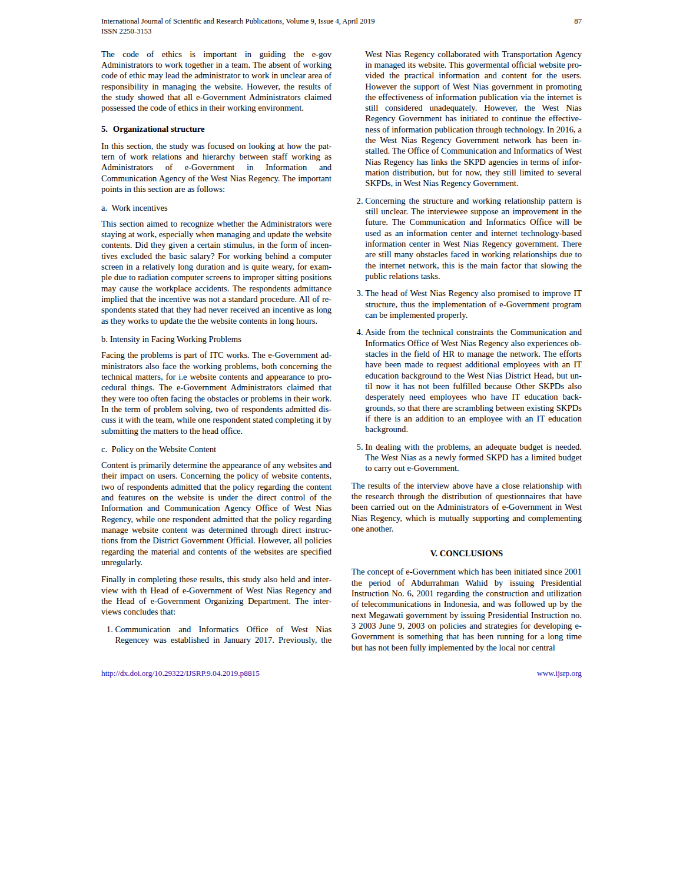International Journal of Scientific and Research Publications, Volume 9, Issue 4, April 2019 87
ISSN 2250-3153
The code of ethics is important in guiding the e-gov Administrators to work together in a team. The absent of working code of ethic may lead the administrator to work in unclear area of responsibility in managing the website. However, the results of the study showed that all e-Government Administrators claimed possessed the code of ethics in their working environment.
5. Organizational structure
In this section, the study was focused on looking at how the pattern of work relations and hierarchy between staff working as Administrators of e-Government in Information and Communication Agency of the West Nias Regency. The important points in this section are as follows:
a. Work incentives
This section aimed to recognize whether the Administrators were staying at work, especially when managing and update the website contents. Did they given a certain stimulus, in the form of incentives excluded the basic salary? For working behind a computer screen in a relatively long duration and is quite weary, for example due to radiation computer screens to improper sitting positions may cause the workplace accidents. The respondents admittance implied that the incentive was not a standard procedure. All of respondents stated that they had never received an incentive as long as they works to update the the website contents in long hours.
b. Intensity in Facing Working Problems
Facing the problems is part of ITC works. The e-Government administrators also face the working problems, both concerning the technical matters, for i.e website contents and appearance to procedural things. The e-Government Administrators claimed that they were too often facing the obstacles or problems in their work. In the term of problem solving, two of respondents admitted discuss it with the team, while one respondent stated completing it by submitting the matters to the head office.
c. Policy on the Website Content
Content is primarily determine the appearance of any websites and their impact on users. Concerning the policy of website contents, two of respondents admitted that the policy regarding the content and features on the website is under the direct control of the Information and Communication Agency Office of West Nias Regency, while one respondent admitted that the policy regarding manage website content was determined through direct instructions from the District Government Official. However, all policies regarding the material and contents of the websites are specified unregularly.
Finally in completing these results, this study also held and interview with th Head of e-Government of West Nias Regency and the Head of e-Government Organizing Department. The interviews concludes that:
Communication and Informatics Office of West Nias Regencey was established in January 2017. Previously, the West Nias Regency collaborated with Transportation Agency in managed its website. This govermental official website provided the practical information and content for the users. However the support of West Nias government in promoting the effectiveness of information publication via the internet is still considered unadequately. However, the West Nias Regency Government has initiated to continue the effectiveness of information publication through technology. In 2016, a the West Nias Regency Government network has been installed. The Office of Communication and Informatics of West Nias Regency has links the SKPD agencies in terms of information distribution, but for now, they still limited to several SKPDs, in West Nias Regency Government.
Concerning the structure and working relationship pattern is still unclear. The interviewee suppose an improvement in the future. The Communication and Informatics Office will be used as an information center and internet technology-based information center in West Nias Regency government. There are still many obstacles faced in working relationships due to the internet network, this is the main factor that slowing the public relations tasks.
The head of West Nias Regency also promised to improve IT structure, thus the implementation of e-Government program can be implemented properly.
Aside from the technical constraints the Communication and Informatics Office of West Nias Regency also experiences obstacles in the field of HR to manage the network. The efforts have been made to request additional employees with an IT education background to the West Nias District Head, but until now it has not been fulfilled because Other SKPDs also desperately need employees who have IT education backgrounds, so that there are scrambling between existing SKPDs if there is an addition to an employee with an IT education background.
In dealing with the problems, an adequate budget is needed. The West Nias as a newly formed SKPD has a limited budget to carry out e-Government.
The results of the interview above have a close relationship with the research through the distribution of questionnaires that have been carried out on the Administrators of e-Government in West Nias Regency, which is mutually supporting and complementing one another.
V. CONCLUSIONS
The concept of e-Government which has been initiated since 2001 the period of Abdurrahman Wahid by issuing Presidential Instruction No. 6, 2001 regarding the construction and utilization of telecommunications in Indonesia, and was followed up by the next Megawati government by issuing Presidential Instruction no. 3 2003 June 9, 2003 on policies and strategies for developing e-Government is something that has been running for a long time but has not been fully implemented by the local nor central
http://dx.doi.org/10.29322/IJSRP.9.04.2019.p8815 www.ijsrp.org